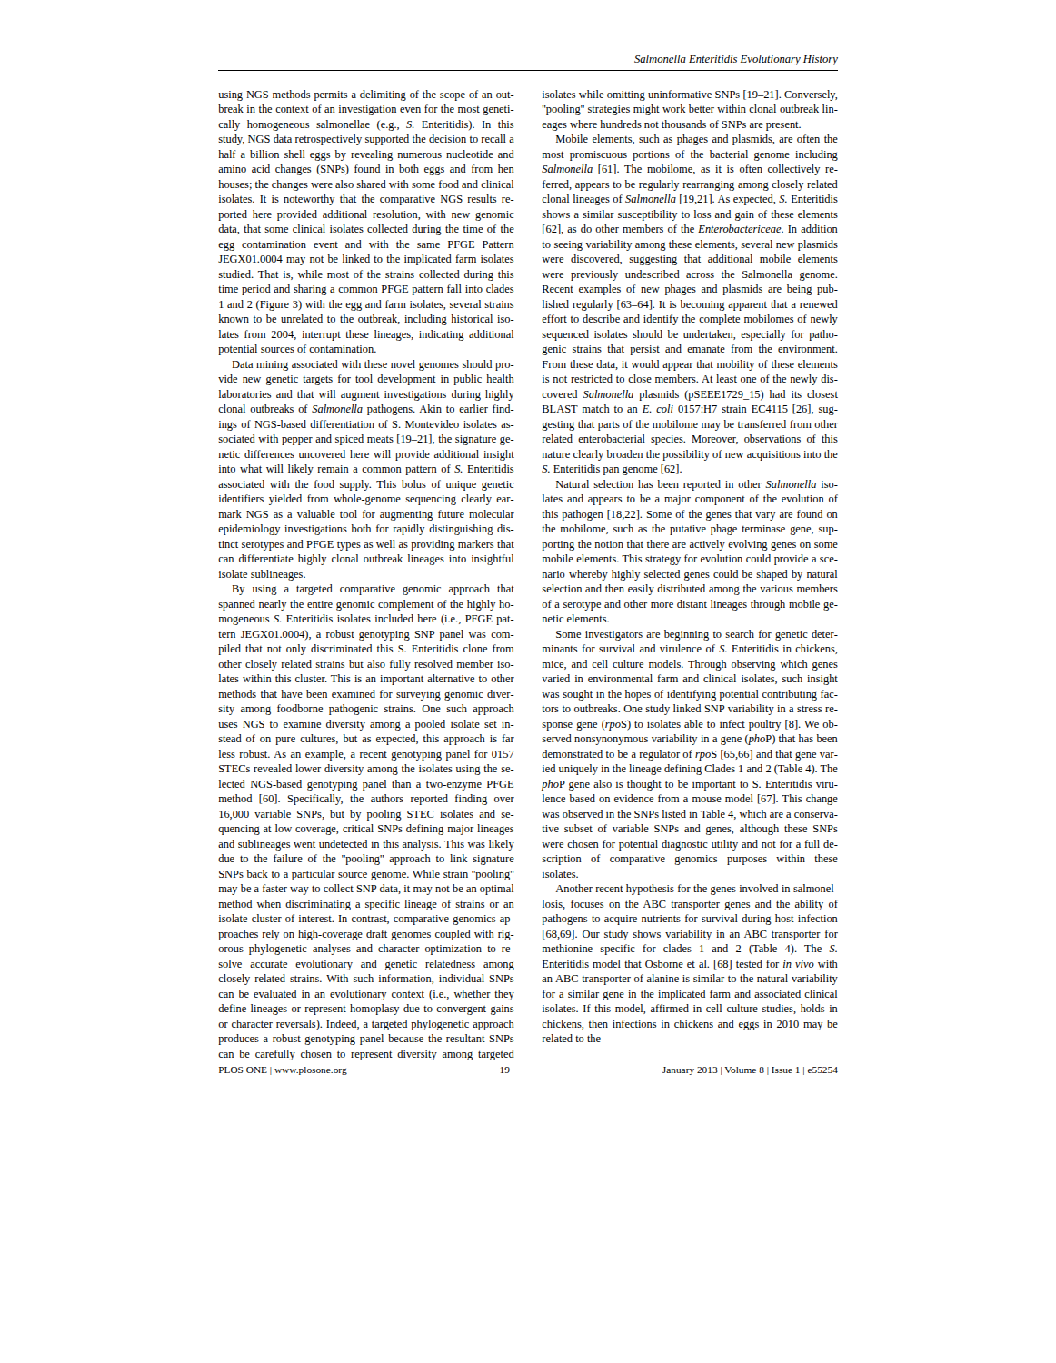Salmonella Enteritidis Evolutionary History
using NGS methods permits a delimiting of the scope of an outbreak in the context of an investigation even for the most genetically homogeneous salmonellae (e.g., S. Enteritidis). In this study, NGS data retrospectively supported the decision to recall a half a billion shell eggs by revealing numerous nucleotide and amino acid changes (SNPs) found in both eggs and from hen houses; the changes were also shared with some food and clinical isolates. It is noteworthy that the comparative NGS results reported here provided additional resolution, with new genomic data, that some clinical isolates collected during the time of the egg contamination event and with the same PFGE Pattern JEGX01.0004 may not be linked to the implicated farm isolates studied. That is, while most of the strains collected during this time period and sharing a common PFGE pattern fall into clades 1 and 2 (Figure 3) with the egg and farm isolates, several strains known to be unrelated to the outbreak, including historical isolates from 2004, interrupt these lineages, indicating additional potential sources of contamination.
Data mining associated with these novel genomes should provide new genetic targets for tool development in public health laboratories and that will augment investigations during highly clonal outbreaks of Salmonella pathogens. Akin to earlier findings of NGS-based differentiation of S. Montevideo isolates associated with pepper and spiced meats [19–21], the signature genetic differences uncovered here will provide additional insight into what will likely remain a common pattern of S. Enteritidis associated with the food supply. This bolus of unique genetic identifiers yielded from whole-genome sequencing clearly earmark NGS as a valuable tool for augmenting future molecular epidemiology investigations both for rapidly distinguishing distinct serotypes and PFGE types as well as providing markers that can differentiate highly clonal outbreak lineages into insightful isolate sublineages.
By using a targeted comparative genomic approach that spanned nearly the entire genomic complement of the highly homogeneous S. Enteritidis isolates included here (i.e., PFGE pattern JEGX01.0004), a robust genotyping SNP panel was compiled that not only discriminated this S. Enteritidis clone from other closely related strains but also fully resolved member isolates within this cluster. This is an important alternative to other methods that have been examined for surveying genomic diversity among foodborne pathogenic strains. One such approach uses NGS to examine diversity among a pooled isolate set instead of on pure cultures, but as expected, this approach is far less robust. As an example, a recent genotyping panel for 0157 STECs revealed lower diversity among the isolates using the selected NGS-based genotyping panel than a two-enzyme PFGE method [60]. Specifically, the authors reported finding over 16,000 variable SNPs, but by pooling STEC isolates and sequencing at low coverage, critical SNPs defining major lineages and sublineages went undetected in this analysis. This was likely due to the failure of the ''pooling'' approach to link signature SNPs back to a particular source genome. While strain ''pooling'' may be a faster way to collect SNP data, it may not be an optimal method when discriminating a specific lineage of strains or an isolate cluster of interest. In contrast, comparative genomics approaches rely on high-coverage draft genomes coupled with rigorous phylogenetic analyses and character optimization to resolve accurate evolutionary and genetic relatedness among closely related strains. With such information, individual SNPs can be evaluated in an evolutionary context (i.e., whether they define lineages or represent homoplasy due to convergent gains or character reversals). Indeed, a targeted phylogenetic approach produces a robust genotyping panel because the resultant SNPs can be carefully chosen to represent diversity among targeted isolates while omitting uninformative SNPs [19–21]. Conversely, ''pooling'' strategies might work better within clonal outbreak lineages where hundreds not thousands of SNPs are present.
Mobile elements, such as phages and plasmids, are often the most promiscuous portions of the bacterial genome including Salmonella [61]. The mobilome, as it is often collectively referred, appears to be regularly rearranging among closely related clonal lineages of Salmonella [19,21]. As expected, S. Enteritidis shows a similar susceptibility to loss and gain of these elements [62], as do other members of the Enterobactericeae. In addition to seeing variability among these elements, several new plasmids were discovered, suggesting that additional mobile elements were previously undescribed across the Salmonella genome. Recent examples of new phages and plasmids are being published regularly [63–64]. It is becoming apparent that a renewed effort to describe and identify the complete mobilomes of newly sequenced isolates should be undertaken, especially for pathogenic strains that persist and emanate from the environment. From these data, it would appear that mobility of these elements is not restricted to close members. At least one of the newly discovered Salmonella plasmids (pSEEE1729_15) had its closest BLAST match to an E. coli 0157:H7 strain EC4115 [26], suggesting that parts of the mobilome may be transferred from other related enterobacterial species. Moreover, observations of this nature clearly broaden the possibility of new acquisitions into the S. Enteritidis pan genome [62].
Natural selection has been reported in other Salmonella isolates and appears to be a major component of the evolution of this pathogen [18,22]. Some of the genes that vary are found on the mobilome, such as the putative phage terminase gene, supporting the notion that there are actively evolving genes on some mobile elements. This strategy for evolution could provide a scenario whereby highly selected genes could be shaped by natural selection and then easily distributed among the various members of a serotype and other more distant lineages through mobile genetic elements.
Some investigators are beginning to search for genetic determinants for survival and virulence of S. Enteritidis in chickens, mice, and cell culture models. Through observing which genes varied in environmental farm and clinical isolates, such insight was sought in the hopes of identifying potential contributing factors to outbreaks. One study linked SNP variability in a stress response gene (rpo S) to isolates able to infect poultry [8]. We observed nonsynonymous variability in a gene (pho P) that has been demonstrated to be a regulator of rpo S [65,66] and that gene varied uniquely in the lineage defining Clades 1 and 2 (Table 4). The pho P gene also is thought to be important to S. Enteritidis virulence based on evidence from a mouse model [67]. This change was observed in the SNPs listed in Table 4, which are a conservative subset of variable SNPs and genes, although these SNPs were chosen for potential diagnostic utility and not for a full description of comparative genomics purposes within these isolates.
Another recent hypothesis for the genes involved in salmonellosis, focuses on the ABC transporter genes and the ability of pathogens to acquire nutrients for survival during host infection [68,69]. Our study shows variability in an ABC transporter for methionine specific for clades 1 and 2 (Table 4). The S. Enteritidis model that Osborne et al. [68] tested for in vivo with an ABC transporter of alanine is similar to the natural variability for a similar gene in the implicated farm and associated clinical isolates. If this model, affirmed in cell culture studies, holds in chickens, then infections in chickens and eggs in 2010 may be related to the
PLOS ONE | www.plosone.org
19
January 2013 | Volume 8 | Issue 1 | e55254